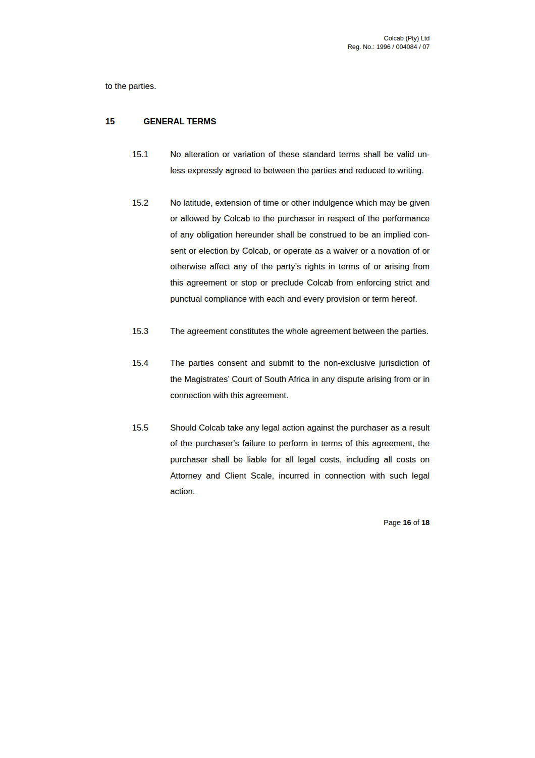Colcab (Pty) Ltd
Reg. No.: 1996 / 004084 / 07
to the parties.
15 GENERAL TERMS
15.1 No alteration or variation of these standard terms shall be valid unless expressly agreed to between the parties and reduced to writing.
15.2 No latitude, extension of time or other indulgence which may be given or allowed by Colcab to the purchaser in respect of the performance of any obligation hereunder shall be construed to be an implied consent or election by Colcab, or operate as a waiver or a novation of or otherwise affect any of the party’s rights in terms of or arising from this agreement or stop or preclude Colcab from enforcing strict and punctual compliance with each and every provision or term hereof.
15.3 The agreement constitutes the whole agreement between the parties.
15.4 The parties consent and submit to the non-exclusive jurisdiction of the Magistrates’ Court of South Africa in any dispute arising from or in connection with this agreement.
15.5 Should Colcab take any legal action against the purchaser as a result of the purchaser’s failure to perform in terms of this agreement, the purchaser shall be liable for all legal costs, including all costs on Attorney and Client Scale, incurred in connection with such legal action.
Page 16 of 18